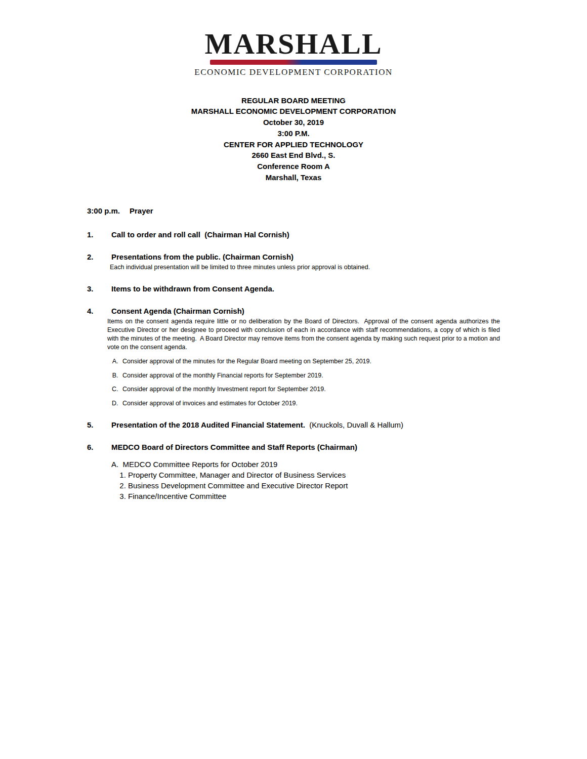MARSHALL
ECONOMIC DEVELOPMENT CORPORATION
REGULAR BOARD MEETING
MARSHALL ECONOMIC DEVELOPMENT CORPORATION
October 30, 2019
3:00 P.M.
CENTER FOR APPLIED TECHNOLOGY
2660 East End Blvd., S.
Conference Room A
Marshall, Texas
3:00 p.m. Prayer
1. Call to order and roll call (Chairman Hal Cornish)
2. Presentations from the public. (Chairman Cornish)
Each individual presentation will be limited to three minutes unless prior approval is obtained.
3. Items to be withdrawn from Consent Agenda.
4. Consent Agenda (Chairman Cornish)
Items on the consent agenda require little or no deliberation by the Board of Directors. Approval of the consent agenda authorizes the Executive Director or her designee to proceed with conclusion of each in accordance with staff recommendations, a copy of which is filed with the minutes of the meeting. A Board Director may remove items from the consent agenda by making such request prior to a motion and vote on the consent agenda.
Consider approval of the minutes for the Regular Board meeting on September 25, 2019.
Consider approval of the monthly Financial reports for September 2019.
Consider approval of the monthly Investment report for September 2019.
Consider approval of invoices and estimates for October 2019.
5. Presentation of the 2018 Audited Financial Statement. (Knuckols, Duvall & Hallum)
6. MEDCO Board of Directors Committee and Staff Reports (Chairman)
A. MEDCO Committee Reports for October 2019
Property Committee, Manager and Director of Business Services
Business Development Committee and Executive Director Report
Finance/Incentive Committee